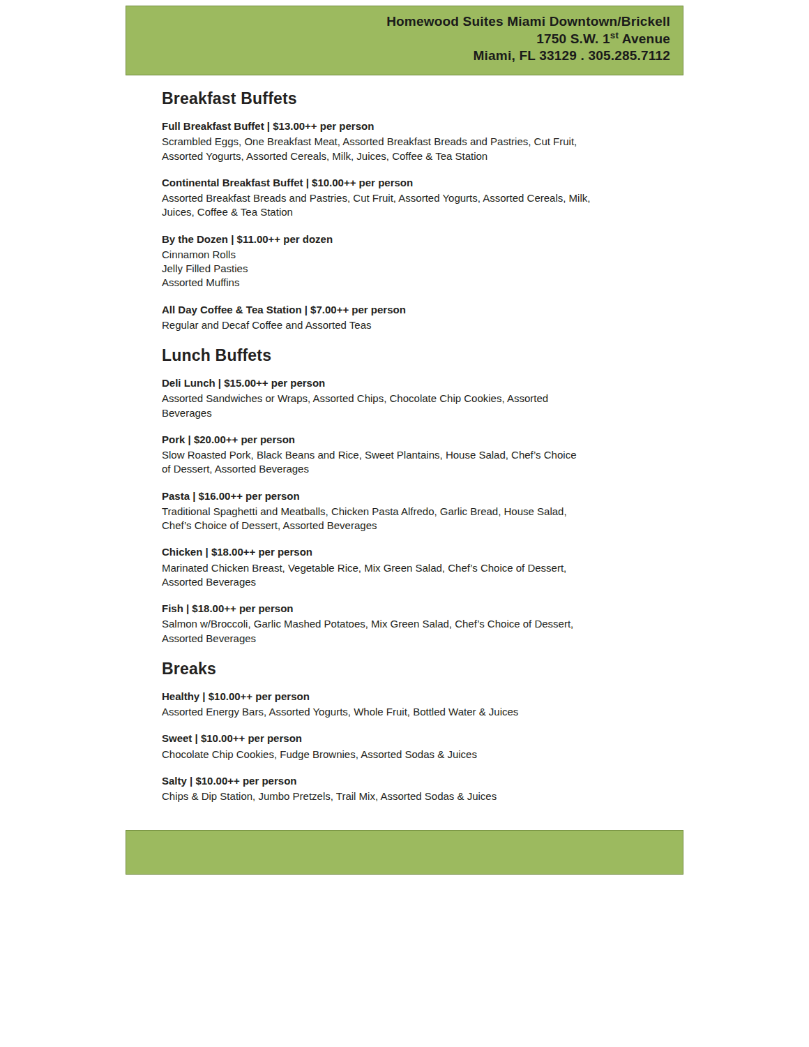Homewood Suites Miami Downtown/Brickell
1750 S.W. 1st Avenue
Miami, FL 33129 . 305.285.7112
Breakfast Buffets
Full Breakfast Buffet | $13.00++ per person
Scrambled Eggs, One Breakfast Meat, Assorted Breakfast Breads and Pastries, Cut Fruit, Assorted Yogurts, Assorted Cereals, Milk, Juices, Coffee & Tea Station
Continental Breakfast Buffet | $10.00++ per person
Assorted Breakfast Breads and Pastries, Cut Fruit, Assorted Yogurts, Assorted Cereals, Milk, Juices, Coffee & Tea Station
By the Dozen | $11.00++ per dozen
Cinnamon Rolls Jelly Filled Pasties Assorted Muffins
All Day Coffee & Tea Station | $7.00++ per person
Regular and Decaf Coffee and Assorted Teas
Lunch Buffets
Deli Lunch | $15.00++ per person
Assorted Sandwiches or Wraps, Assorted Chips, Chocolate Chip Cookies, Assorted Beverages
Pork | $20.00++ per person
Slow Roasted Pork, Black Beans and Rice, Sweet Plantains, House Salad, Chef’s Choice of Dessert, Assorted Beverages
Pasta | $16.00++ per person
Traditional Spaghetti and Meatballs, Chicken Pasta Alfredo, Garlic Bread, House Salad, Chef’s Choice of Dessert, Assorted Beverages
Chicken | $18.00++ per person
Marinated Chicken Breast, Vegetable Rice, Mix Green Salad, Chef’s Choice of Dessert, Assorted Beverages
Fish | $18.00++ per person
Salmon w/Broccoli, Garlic Mashed Potatoes, Mix Green Salad, Chef’s Choice of Dessert, Assorted Beverages
Breaks
Healthy | $10.00++ per person
Assorted Energy Bars, Assorted Yogurts, Whole Fruit, Bottled Water & Juices
Sweet | $10.00++ per person
Chocolate Chip Cookies, Fudge Brownies, Assorted Sodas & Juices
Salty | $10.00++ per person
Chips & Dip Station, Jumbo Pretzels, Trail Mix, Assorted Sodas & Juices